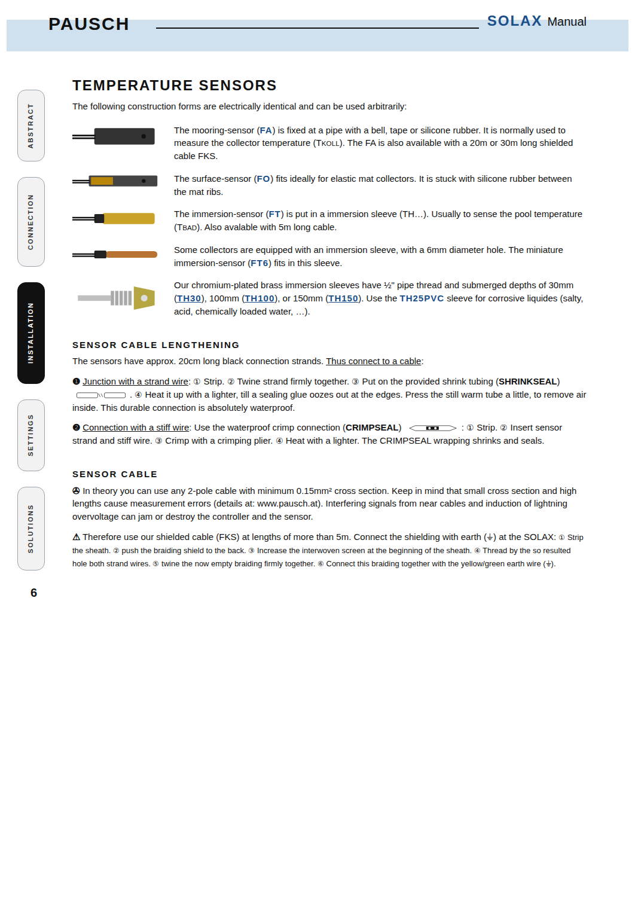PAUSCH
SOLAXManual
ABSTRACT
CONNECTION
INSTALLATION
SETTINGS
SOLUTIONS
TEMPERATURE SENSORS
The following construction forms are electrically identical and can be used arbitrarily:
The mooring-sensor (FA) is fixed at a pipe with a bell, tape or silicone rubber. It is normally used to measure the collector temperature (TKOLL). The FA is also available with a 20m or 30m long shielded cable FKS.
The surface-sensor (FO) fits ideally for elastic mat collectors. It is stuck with silicone rubber between the mat ribs.
The immersion-sensor (FT) is put in a immersion sleeve (TH…). Usually to sense the pool temperature (TBAD). Also avalable with 5m long cable.
Some collectors are equipped with an immersion sleeve, with a 6mm diameter hole. The miniature immersion-sensor (FT6) fits in this sleeve.
Our chromium-plated brass immersion sleeves have ½" pipe thread and submerged depths of 30mm (TH30), 100mm (TH100), or 150mm (TH150). Use the TH25PVC sleeve for corrosive liquides (salty, acid, chemically loaded water, …).
SENSOR CABLE LENGTHENING
The sensors have approx. 20cm long black connection strands. Thus connect to a cable:
❶ Junction with a strand wire: ① Strip. ② Twine strand firmly together. ③ Put on the provided shrink tubing (SHRINKSEAL) . ④ Heat it up with a lighter, till a sealing glue oozes out at the edges. Press the still warm tube a little, to remove air inside. This durable connection is absolutely waterproof.
❷ Connection with a stiff wire: Use the waterproof crimp connection (CRIMPSEAL) : ① Strip. ② Insert sensor strand and stiff wire. ③ Crimp with a crimping plier. ④ Heat with a lighter. The CRIMPSEAL wrapping shrinks and seals.
SENSOR CABLE
✇ In theory you can use any 2-pole cable with minimum 0.15mm² cross section. Keep in mind that small cross section and high lengths cause measurement errors (details at: www.pausch.at). Interfering signals from near cables and induction of lightning overvoltage can jam or destroy the controller and the sensor.
⚠ Therefore use our shielded cable (FKS) at lengths of more than 5m. Connect the shielding with earth (⏚) at the SOLAX: ① Strip the sheath. ② push the braiding shield to the back. ③ Increase the interwoven screen at the beginning of the sheath. ④ Thread by the so resulted hole both strand wires. ⑤ twine the now empty braiding firmly together. ⑥ Connect this braiding together with the yellow/green earth wire (⏚).
6